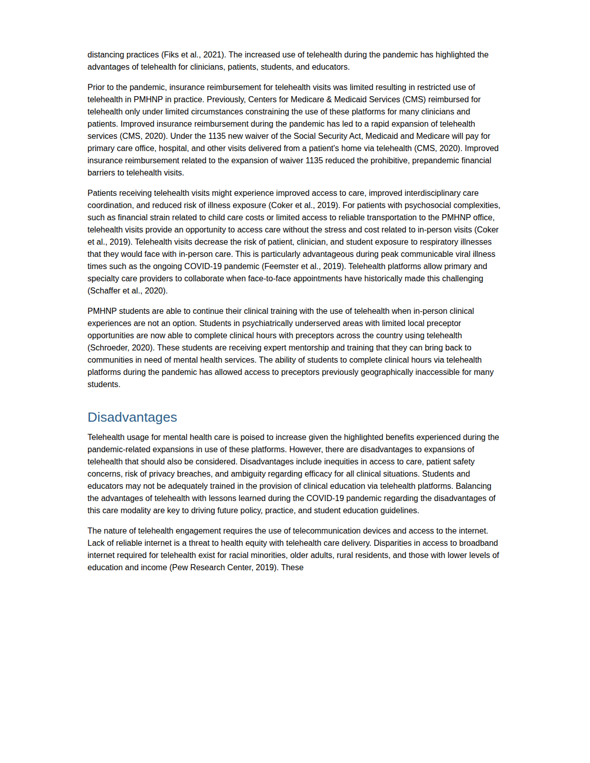distancing practices (Fiks et al., 2021). The increased use of telehealth during the pandemic has highlighted the advantages of telehealth for clinicians, patients, students, and educators.
Prior to the pandemic, insurance reimbursement for telehealth visits was limited resulting in restricted use of telehealth in PMHNP in practice. Previously, Centers for Medicare & Medicaid Services (CMS) reimbursed for telehealth only under limited circumstances constraining the use of these platforms for many clinicians and patients. Improved insurance reimbursement during the pandemic has led to a rapid expansion of telehealth services (CMS, 2020). Under the 1135 new waiver of the Social Security Act, Medicaid and Medicare will pay for primary care office, hospital, and other visits delivered from a patient's home via telehealth (CMS, 2020). Improved insurance reimbursement related to the expansion of waiver 1135 reduced the prohibitive, prepandemic financial barriers to telehealth visits.
Patients receiving telehealth visits might experience improved access to care, improved interdisciplinary care coordination, and reduced risk of illness exposure (Coker et al., 2019). For patients with psychosocial complexities, such as financial strain related to child care costs or limited access to reliable transportation to the PMHNP office, telehealth visits provide an opportunity to access care without the stress and cost related to in-person visits (Coker et al., 2019). Telehealth visits decrease the risk of patient, clinician, and student exposure to respiratory illnesses that they would face with in-person care. This is particularly advantageous during peak communicable viral illness times such as the ongoing COVID-19 pandemic (Feemster et al., 2019). Telehealth platforms allow primary and specialty care providers to collaborate when face-to-face appointments have historically made this challenging (Schaffer et al., 2020).
PMHNP students are able to continue their clinical training with the use of telehealth when in-person clinical experiences are not an option. Students in psychiatrically underserved areas with limited local preceptor opportunities are now able to complete clinical hours with preceptors across the country using telehealth (Schroeder, 2020). These students are receiving expert mentorship and training that they can bring back to communities in need of mental health services. The ability of students to complete clinical hours via telehealth platforms during the pandemic has allowed access to preceptors previously geographically inaccessible for many students.
Disadvantages
Telehealth usage for mental health care is poised to increase given the highlighted benefits experienced during the pandemic-related expansions in use of these platforms. However, there are disadvantages to expansions of telehealth that should also be considered. Disadvantages include inequities in access to care, patient safety concerns, risk of privacy breaches, and ambiguity regarding efficacy for all clinical situations. Students and educators may not be adequately trained in the provision of clinical education via telehealth platforms. Balancing the advantages of telehealth with lessons learned during the COVID-19 pandemic regarding the disadvantages of this care modality are key to driving future policy, practice, and student education guidelines.
The nature of telehealth engagement requires the use of telecommunication devices and access to the internet. Lack of reliable internet is a threat to health equity with telehealth care delivery. Disparities in access to broadband internet required for telehealth exist for racial minorities, older adults, rural residents, and those with lower levels of education and income (Pew Research Center, 2019). These